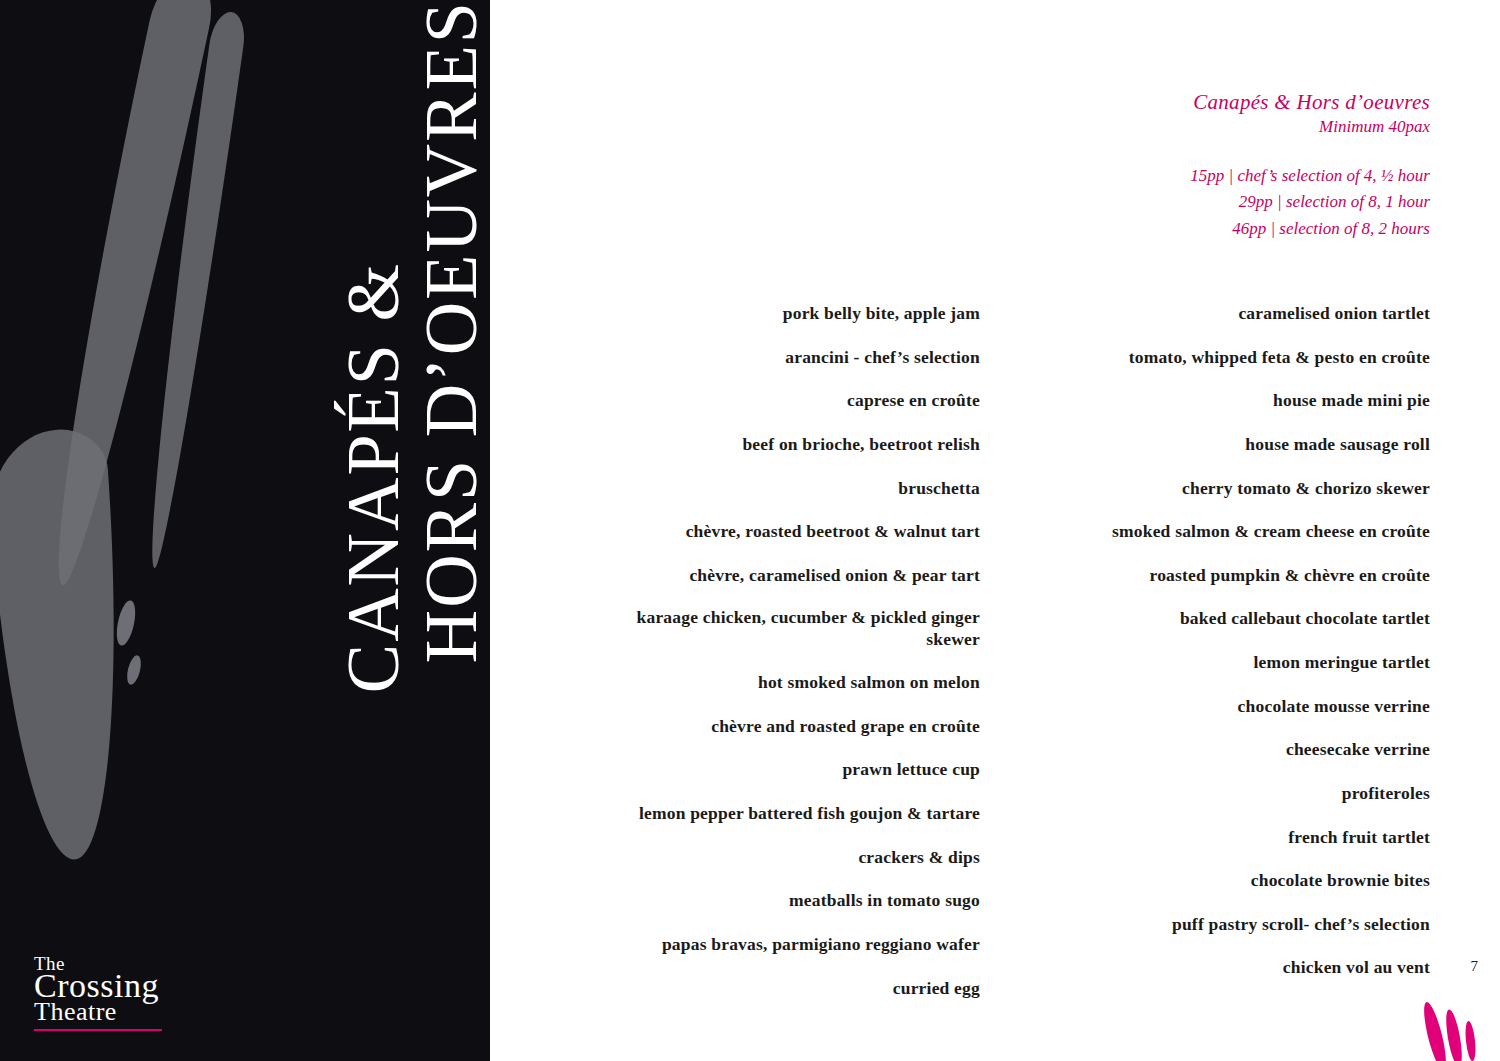CANAPÉS &
HORS D’OEUVRES
The Crossing Theatre
Canapés & Hors d’oeuvres
Minimum 40pax
15pp | chef’s selection of 4, ½ hour
29pp | selection of 8, 1 hour
46pp | selection of 8, 2 hours
pork belly bite, apple jam
arancini - chef’s selection
caprese en croûte
beef on brioche, beetroot relish
bruschetta
chèvre, roasted beetroot & walnut tart
chèvre, caramelised onion & pear tart
karaage chicken, cucumber & pickled ginger skewer
hot smoked salmon on melon
chèvre and roasted grape en croûte
prawn lettuce cup
lemon pepper battered fish goujon & tartare
crackers & dips
meatballs in tomato sugo
papas bravas, parmigiano reggiano wafer
curried egg
caramelised onion tartlet
tomato, whipped feta & pesto en croûte
house made mini pie
house made sausage roll
cherry tomato & chorizo skewer
smoked salmon & cream cheese en croûte
roasted pumpkin & chèvre en croûte
baked callebaut chocolate tartlet
lemon meringue tartlet
chocolate mousse verrine
cheesecake verrine
profiteroles
french fruit tartlet
chocolate brownie bites
puff pastry scroll- chef’s selection
chicken vol au vent
7